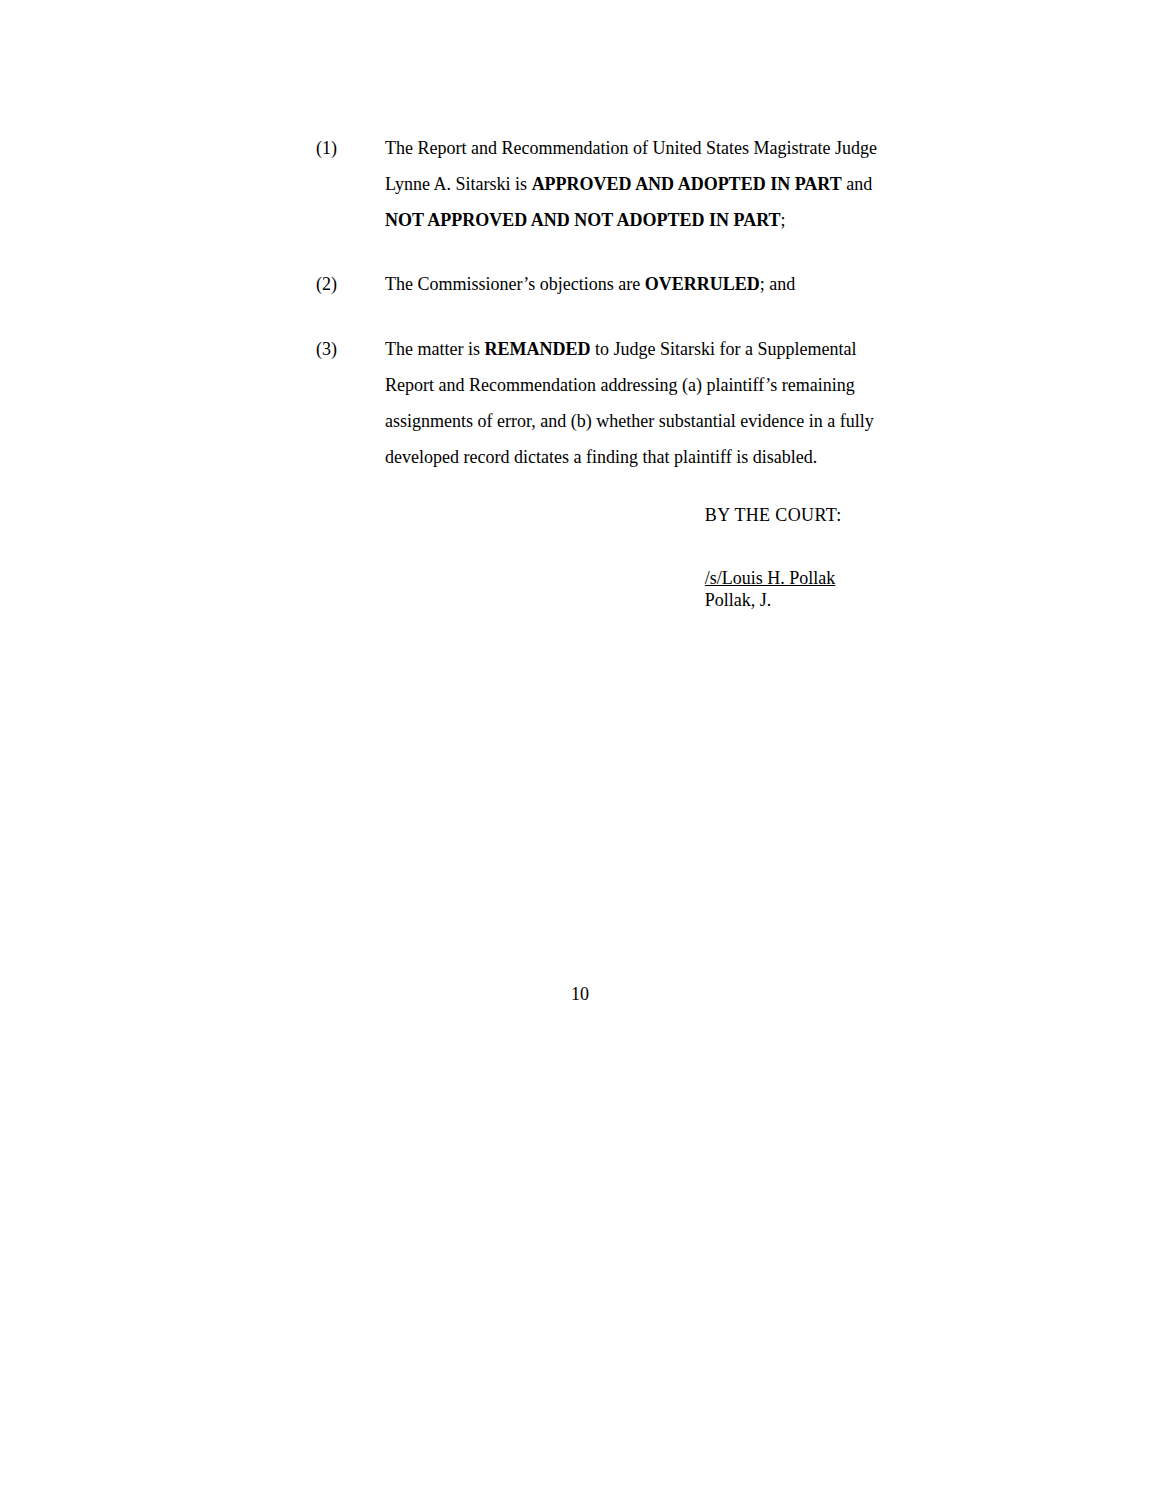(1) The Report and Recommendation of United States Magistrate Judge Lynne A. Sitarski is APPROVED AND ADOPTED IN PART and NOT APPROVED AND NOT ADOPTED IN PART;
(2) The Commissioner’s objections are OVERRULED; and
(3) The matter is REMANDED to Judge Sitarski for a Supplemental Report and Recommendation addressing (a) plaintiff’s remaining assignments of error, and (b) whether substantial evidence in a fully developed record dictates a finding that plaintiff is disabled.
BY THE COURT:
/s/Louis H. Pollak
Pollak, J.
10